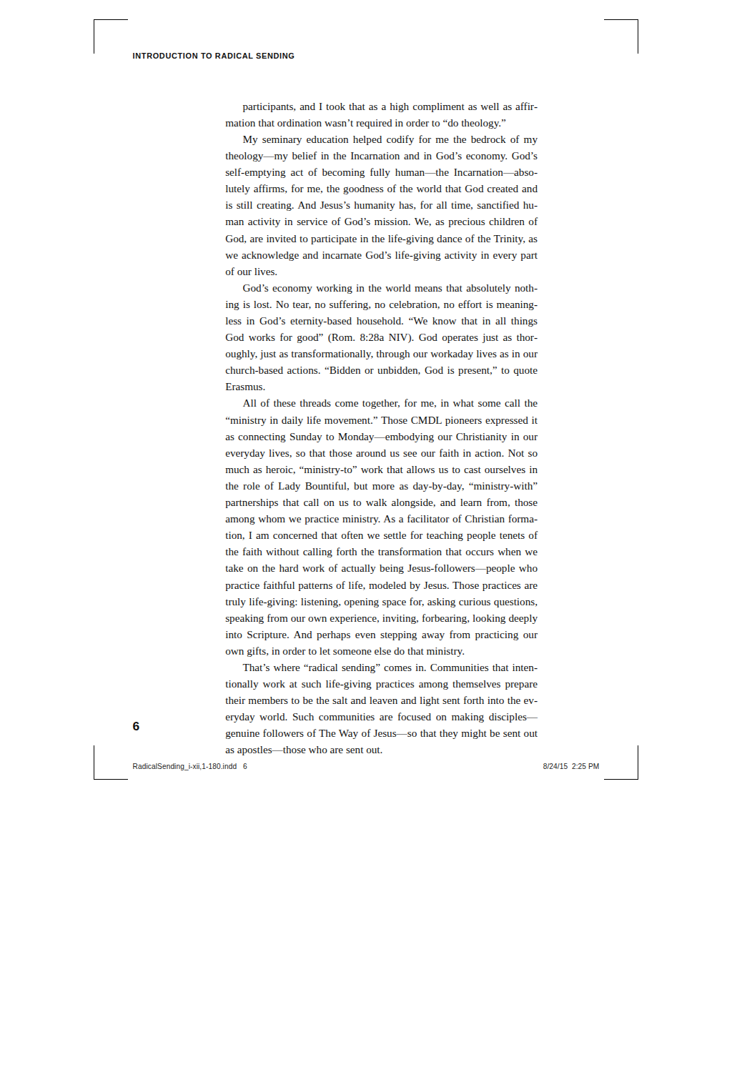Introduction to Radical Sending
participants, and I took that as a high compliment as well as affirmation that ordination wasn’t required in order to “do theology.”
My seminary education helped codify for me the bedrock of my theology—my belief in the Incarnation and in God’s economy. God’s self-emptying act of becoming fully human—the Incarnation—absolutely affirms, for me, the goodness of the world that God created and is still creating. And Jesus’s humanity has, for all time, sanctified human activity in service of God’s mission. We, as precious children of God, are invited to participate in the life-giving dance of the Trinity, as we acknowledge and incarnate God’s life-giving activity in every part of our lives.
God’s economy working in the world means that absolutely nothing is lost. No tear, no suffering, no celebration, no effort is meaningless in God’s eternity-based household. “We know that in all things God works for good” (Rom. 8:28a NIV). God operates just as thoroughly, just as transformationally, through our workaday lives as in our church-based actions. “Bidden or unbidden, God is present,” to quote Erasmus.
All of these threads come together, for me, in what some call the “ministry in daily life movement.” Those CMDL pioneers expressed it as connecting Sunday to Monday—embodying our Christianity in our everyday lives, so that those around us see our faith in action. Not so much as heroic, “ministry-to” work that allows us to cast ourselves in the role of Lady Bountiful, but more as day-by-day, “ministry-with” partnerships that call on us to walk alongside, and learn from, those among whom we practice ministry. As a facilitator of Christian formation, I am concerned that often we settle for teaching people tenets of the faith without calling forth the transformation that occurs when we take on the hard work of actually being Jesus-followers—people who practice faithful patterns of life, modeled by Jesus. Those practices are truly life-giving: listening, opening space for, asking curious questions, speaking from our own experience, inviting, forbearing, looking deeply into Scripture. And perhaps even stepping away from practicing our own gifts, in order to let someone else do that ministry.
That’s where “radical sending” comes in. Communities that intentionally work at such life-giving practices among themselves prepare their members to be the salt and leaven and light sent forth into the everyday world. Such communities are focused on making disciples—genuine followers of The Way of Jesus—so that they might be sent out as apostles—those who are sent out.
6
RadicalSending_i-xii,1-180.indd 6 8/24/15 2:25 PM